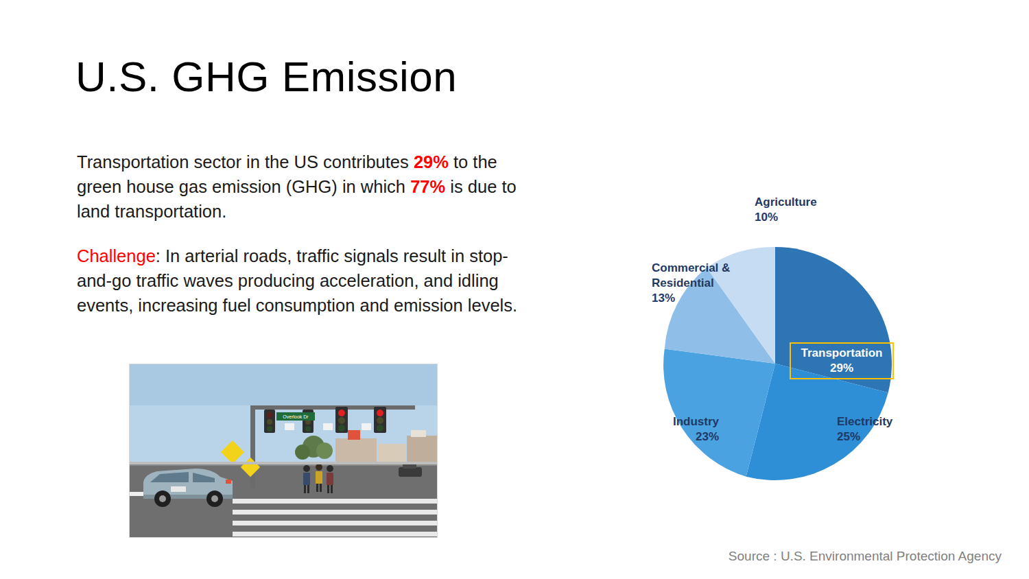U.S. GHG Emission
Transportation sector in the US contributes 29% to the green house gas emission (GHG) in which 77% is due to land transportation.
Challenge: In arterial roads, traffic signals result in stop-and-go traffic waves producing acceleration, and idling events, increasing fuel consumption and emission levels.
Overlook Dr
Transportation 29% Electricity 25% Industry 23% Commercial & Residential 13% Agriculture 10%
Source : U.S. Environmental Protection Agency